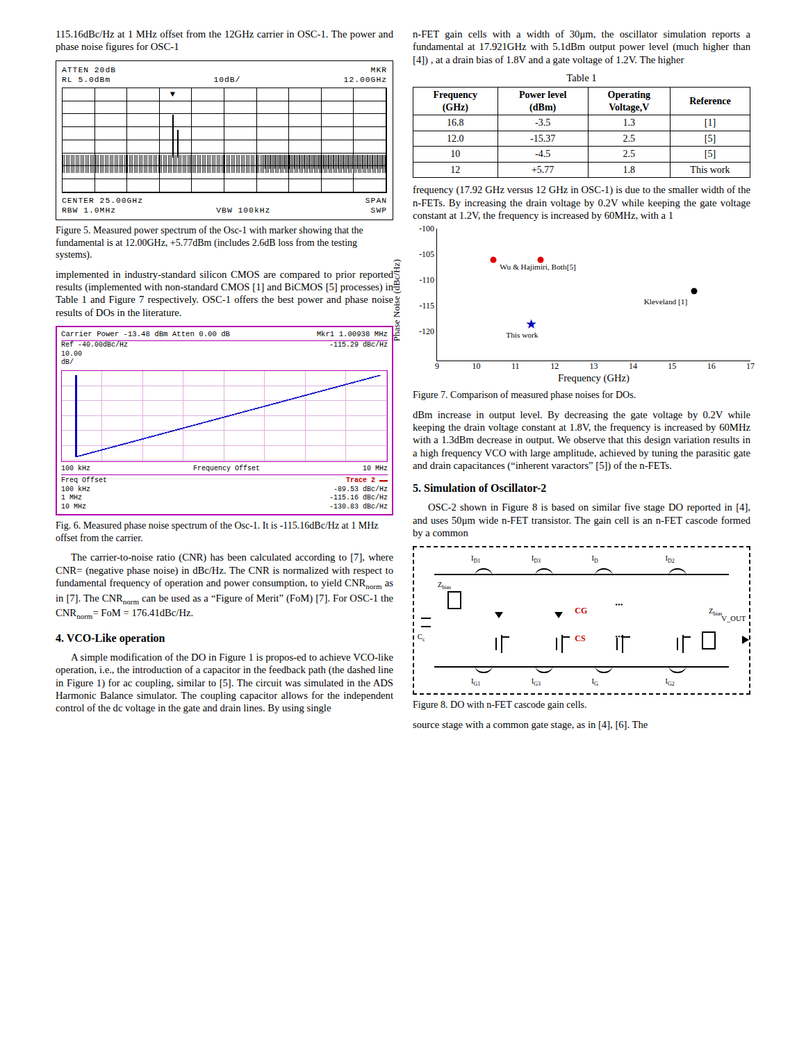115.16dBc/Hz at 1 MHz offset from the 12GHz carrier in OSC-1. The power and phase noise figures for OSC-1
ATTEN 20dB MKR
RL 5.0dBm 10dB/12.00GHz
▼
CENTER 25.00GHz SPAN
RBW 1.0MHz VBW 100kHz SWP
Figure 5. Measured power spectrum of the Osc-1 with marker showing that the fundamental is at 12.00GHz, +5.77dBm (includes 2.6dB loss from the testing systems).
implemented in industry-standard silicon CMOS are compared to prior reported results (implemented with non-standard CMOS [1] and BiCMOS [5] processes) in Table 1 and Figure 7 respectively. OSC-1 offers the best power and phase noise results of DOs in the literature.
Carrier Power -13.48 dBm Atten 0.00 dB Mkr1 1.00938 MHz
Ref -40.00dBc/Hz-115.29 dBc/Hz
10.00
dB/
100 kHz Frequency Offset 10 MHz
Freq Offset Trace 2 ▬▬
100 kHz-89.53 dBc/Hz
1 MHz-115.16 dBc/Hz
10 MHz-130.83 dBc/Hz
Fig. 6. Measured phase noise spectrum of the Osc-1. It is -115.16dBc/Hz at 1 MHz offset from the carrier.
The carrier-to-noise ratio (CNR) has been calculated according to [7], where CNR= (negative phase noise) in dBc/Hz. The CNR is normalized with respect to fundamental frequency of operation and power consumption, to yield CNRnorm as in [7]. The CNRnorm can be used as a “Figure of Merit” (FoM) [7]. For OSC-1 the CNRnorm= FoM = 176.41dBc/Hz.
4. VCO-Like operation
A simple modification of the DO in Figure 1 is propos-ed to achieve VCO-like operation, i.e., the introduction of a capacitor in the feedback path (the dashed line in Figure 1) for ac coupling, similar to [5]. The circuit was simulated in the ADS Harmonic Balance simulator. The coupling capacitor allows for the independent control of the dc voltage in the gate and drain lines. By using single
n-FET gain cells with a width of 30μm, the oscillator simulation reports a fundamental at 17.921GHz with 5.1dBm output power level (much higher than [4]) , at a drain bias of 1.8V and a gate voltage of 1.2V. The higher
Table 1
| Frequency (GHz) | Power level (dBm) | Operating Voltage,V | Reference |
| --- | --- | --- | --- |
| 16.8 | -3.5 | 1.3 | [1] |
| 12.0 | -15.37 | 2.5 | [5] |
| 10 | -4.5 | 2.5 | [5] |
| 12 | +5.77 | 1.8 | This work |
frequency (17.92 GHz versus 12 GHz in OSC-1) is due to the smaller width of the n-FETs. By increasing the drain voltage by 0.2V while keeping the gate voltage constant at 1.2V, the frequency is increased by 60MHz, with a 1
Phase Noise (dBc/Hz)
-100
-105
-110
-115
-120
★
Wu & Hajimiri, Both[5]
Kleveland [1]
This work
9
10
11
12
13
14
15
16
17
Frequency (GHz)
Figure 7. Comparison of measured phase noises for DOs.
dBm increase in output level. By decreasing the gate voltage by 0.2V while keeping the drain voltage constant at 1.8V, the frequency is increased by 60MHz with a 1.3dBm decrease in output. We observe that this design variation results in a high frequency VCO with large amplitude, achieved by tuning the parasitic gate and drain capacitances (“inherent varactors” [5]) of the n-FETs.
5. Simulation of Oscillator-2
OSC-2 shown in Figure 8 is based on similar five stage DO reported in [4], and uses 50μm wide n-FET transistor. The gain cell is an n-FET cascode formed by a common
ID1
ID3
ID
ID2
IG1
IG3
IG
IG2
•••
•••
Zbias
Cc
CG
CS
Zbias
V_OUT
Figure 8. DO with n-FET cascode gain cells.
source stage with a common gate stage, as in [4], [6]. The